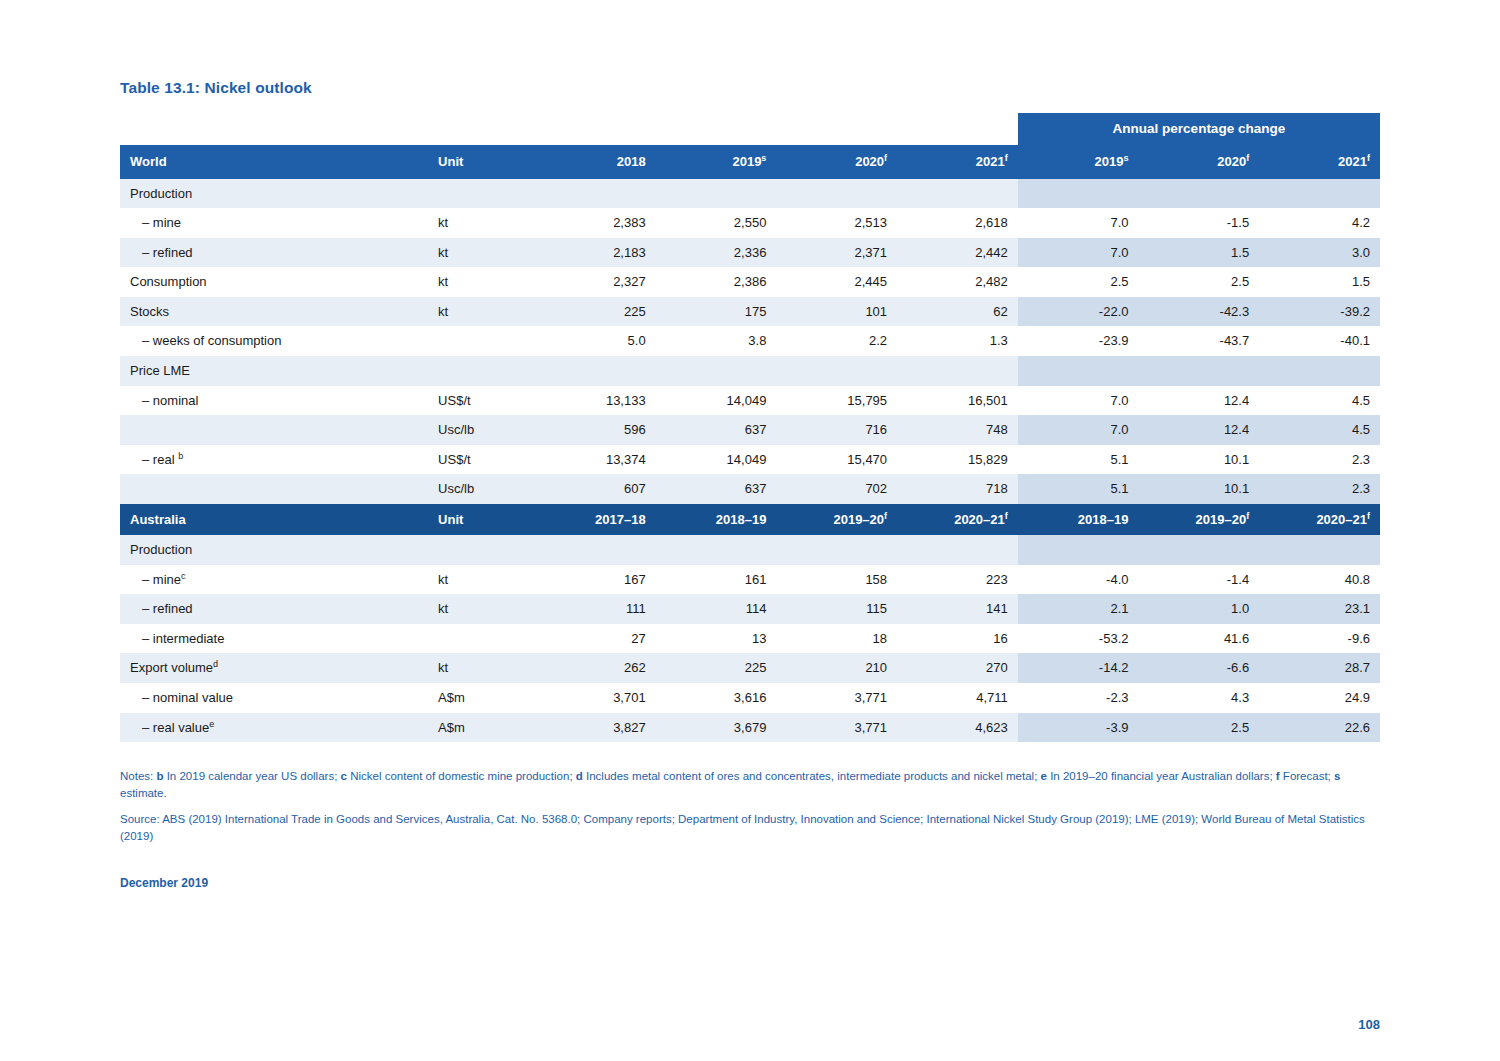Table 13.1: Nickel outlook
| | Annual percentage change |
| --- | --- |
| World | Unit | 2018 | 2019 s | 2020 f | 2021 f | 2019 s | 2020 f | 2021 f |
| Production | | | | | | | | |
| – mine | kt | 2,383 | 2,550 | 2,513 | 2,618 | 7.0 | -1.5 | 4.2 |
| – refined | kt | 2,183 | 2,336 | 2,371 | 2,442 | 7.0 | 1.5 | 3.0 |
| Consumption | kt | 2,327 | 2,386 | 2,445 | 2,482 | 2.5 | 2.5 | 1.5 |
| Stocks | kt | 225 | 175 | 101 | 62 | -22.0 | -42.3 | -39.2 |
| – weeks of consumption | | 5.0 | 3.8 | 2.2 | 1.3 | -23.9 | -43.7 | -40.1 |
| Price LME | | | | | | | | |
| – nominal | US$/t | 13,133 | 14,049 | 15,795 | 16,501 | 7.0 | 12.4 | 4.5 |
| | Usc/lb | 596 | 637 | 716 | 748 | 7.0 | 12.4 | 4.5 |
| – real b | US$/t | 13,374 | 14,049 | 15,470 | 15,829 | 5.1 | 10.1 | 2.3 |
| | Usc/lb | 607 | 637 | 702 | 718 | 5.1 | 10.1 | 2.3 |
| Australia | Unit | 2017–18 | 2018–19 | 2019–20 f | 2020–21 f | 2018–19 | 2019–20 f | 2020–21 f |
| Production | | | | | | | | |
| – mine c | kt | 167 | 161 | 158 | 223 | -4.0 | -1.4 | 40.8 |
| – refined | kt | 111 | 114 | 115 | 141 | 2.1 | 1.0 | 23.1 |
| – intermediate | | 27 | 13 | 18 | 16 | -53.2 | 41.6 | -9.6 |
| Export volume d | kt | 262 | 225 | 210 | 270 | -14.2 | -6.6 | 28.7 |
| – nominal value | A$m | 3,701 | 3,616 | 3,771 | 4,711 | -2.3 | 4.3 | 24.9 |
| – real value e | A$m | 3,827 | 3,679 | 3,771 | 4,623 | -3.9 | 2.5 | 22.6 |
Notes: b In 2019 calendar year US dollars; c Nickel content of domestic mine production; d Includes metal content of ores and concentrates, intermediate products and nickel metal; e In 2019–20 financial year Australian dollars; f Forecast; s estimate.
Source: ABS (2019) International Trade in Goods and Services, Australia, Cat. No. 5368.0; Company reports; Department of Industry, Innovation and Science; International Nickel Study Group (2019); LME (2019); World Bureau of Metal Statistics (2019)
December 2019
108